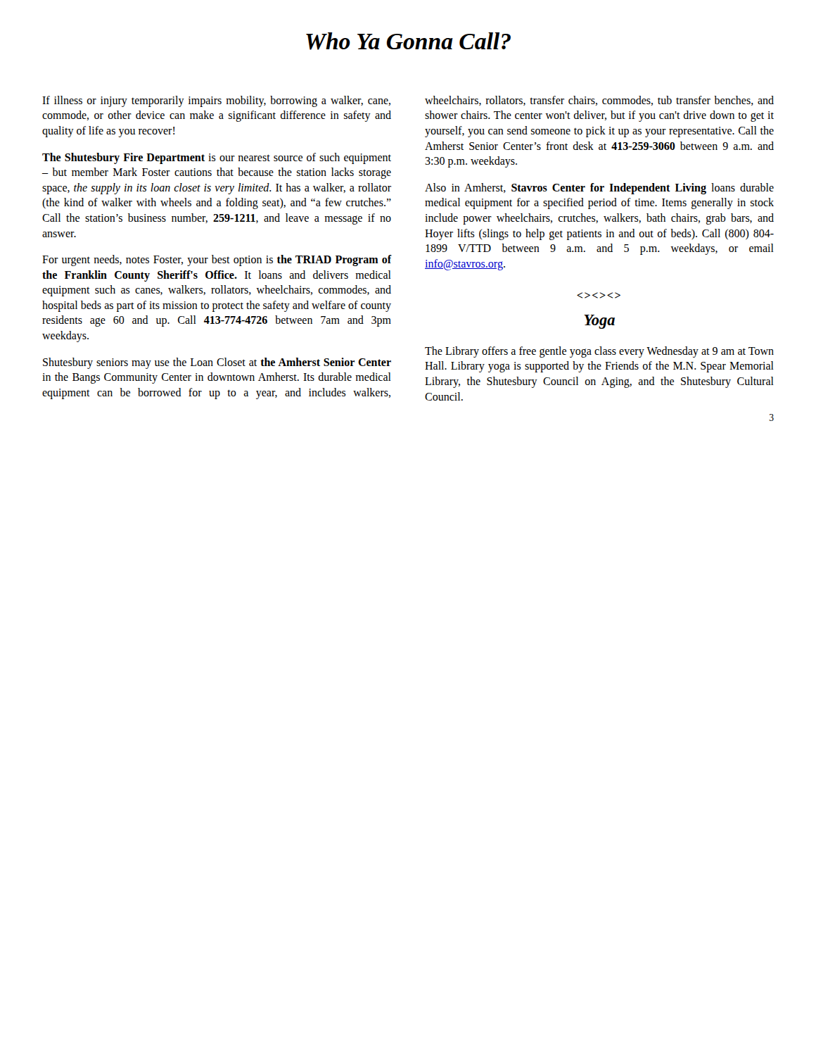Who Ya Gonna Call?
If illness or injury temporarily impairs mobility, borrowing a walker, cane, commode, or other device can make a significant difference in safety and quality of life as you recover!
The Shutesbury Fire Department is our nearest source of such equipment – but member Mark Foster cautions that because the station lacks storage space, the supply in its loan closet is very limited. It has a walker, a rollator (the kind of walker with wheels and a folding seat), and “a few crutches.” Call the station’s business number, 259-1211, and leave a message if no answer.
For urgent needs, notes Foster, your best option is the TRIAD Program of the Franklin County Sheriff's Office. It loans and delivers medical equipment such as canes, walkers, rollators, wheelchairs, commodes, and hospital beds as part of its mission to protect the safety and welfare of county residents age 60 and up. Call 413-774-4726 between 7am and 3pm weekdays.
Shutesbury seniors may use the Loan Closet at the Amherst Senior Center in the Bangs Community Center in downtown Amherst. Its durable medical equipment can be borrowed for up to a year, and includes walkers, wheelchairs, rollators, transfer chairs, commodes, tub transfer benches, and shower chairs. The center won't deliver, but if you can't drive down to get it yourself, you can send someone to pick it up as your representative. Call the Amherst Senior Center’s front desk at 413-259-3060 between 9 a.m. and 3:30 p.m. weekdays.
Also in Amherst, Stavros Center for Independent Living loans durable medical equipment for a specified period of time. Items generally in stock include power wheelchairs, crutches, walkers, bath chairs, grab bars, and Hoyer lifts (slings to help get patients in and out of beds). Call (800) 804-1899 V/TTD between 9 a.m. and 5 p.m. weekdays, or email info@stavros.org.
<><><>
Yoga
The Library offers a free gentle yoga class every Wednesday at 9 am at Town Hall. Library yoga is supported by the Friends of the M.N. Spear Memorial Library, the Shutesbury Council on Aging, and the Shutesbury Cultural Council.
3